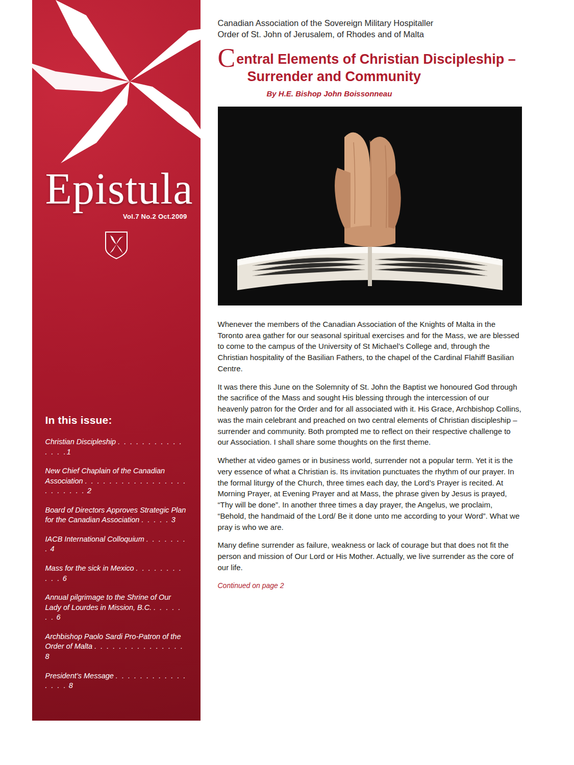Epistula
Vol.7 No.2 Oct.2009
In this issue:
Christian Discipleship . . . . . . . . . . . . . . . 1
New Chief Chaplain of the Canadian Association . . . . . . . . . . . . . . . . . . . . . . . . 2
Board of Directors Approves Strategic Plan for the Canadian Association . . . . . 3
IACB International Colloquium . . . . . . . . 4
Mass for the sick in Mexico . . . . . . . . . . . 6
Annual pilgrimage to the Shrine of Our Lady of Lourdes in Mission, B.C. . . . . . . . 6
Archbishop Paolo Sardi Pro-Patron of the Order of Malta . . . . . . . . . . . . . . . 8
President’s Message . . . . . . . . . . . . . . . . 8
Canadian Association of the Sovereign Military Hospitaller
Order of St. John of Jerusalem, of Rhodes and of Malta
Central Elements of Christian Discipleship – Surrender and Community
By H.E. Bishop John Boissonneau
Whenever the members of the Canadian Association of the Knights of Malta in the Toronto area gather for our seasonal spiritual exercises and for the Mass, we are blessed to come to the campus of the University of St Michael’s College and, through the Christian hospitality of the Basilian Fathers, to the chapel of the Cardinal Flahiff Basilian Centre.
It was there this June on the Solemnity of St. John the Baptist we honoured God through the sacrifice of the Mass and sought His blessing through the intercession of our heavenly patron for the Order and for all associated with it. His Grace, Archbishop Collins, was the main celebrant and preached on two central elements of Christian discipleship – surrender and community. Both prompted me to reflect on their respective challenge to our Association. I shall share some thoughts on the first theme.
Whether at video games or in business world, surrender not a popular term. Yet it is the very essence of what a Christian is. Its invitation punctuates the rhythm of our prayer. In the formal liturgy of the Church, three times each day, the Lord’s Prayer is recited. At Morning Prayer, at Evening Prayer and at Mass, the phrase given by Jesus is prayed, “Thy will be done”. In another three times a day prayer, the Angelus, we proclaim, “Behold, the handmaid of the Lord/ Be it done unto me according to your Word”. What we pray is who we are.
Many define surrender as failure, weakness or lack of courage but that does not fit the person and mission of Our Lord or His Mother. Actually, we live surrender as the core of our life.
Continued on page 2